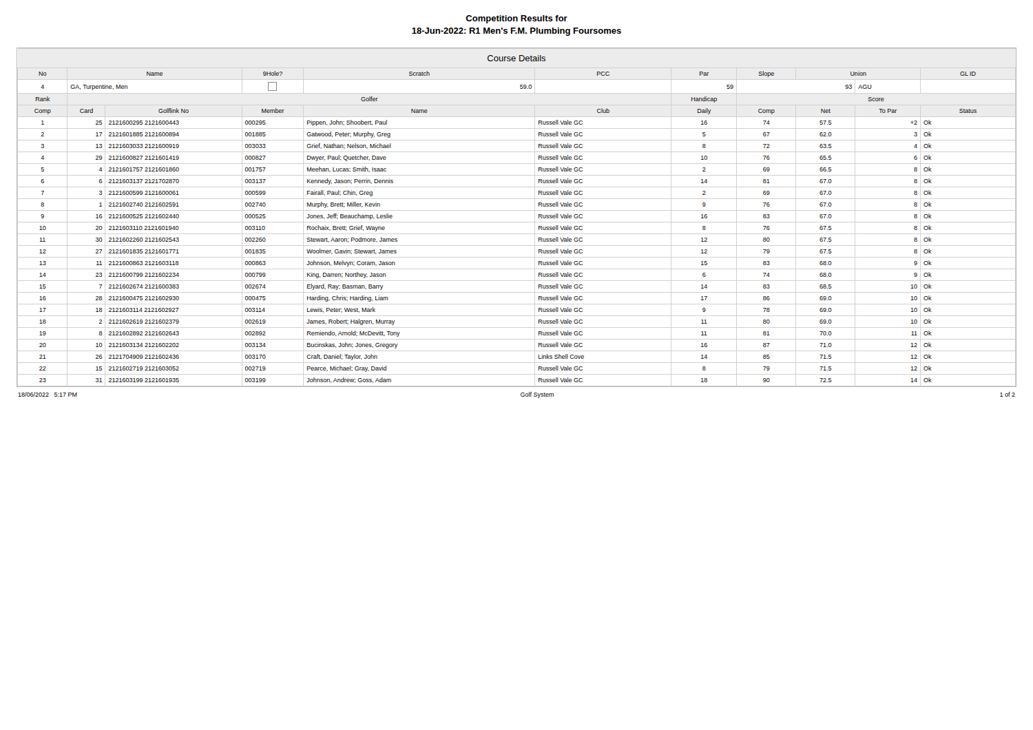Competition Results for
18-Jun-2022: R1 Men's F.M. Plumbing Foursomes
| Course Details |
| No | Name | 9Hole? | Scratch | PCC | Par | Slope | Union | GL ID |
| 4 | GA, Turpentine, Men | | 59.0 | | 59 | 93 | AGU | |
| Rank | Golfer | Handicap | Score |
| Comp | Card | Golflink No | Member | Name | Club | Daily | Comp | Net | To Par | Status |
| 1 | 25 | 2121600295 2121600443 | 000295 | Pippen, John; Shoobert, Paul | Russell Vale GC | 16 | 74 | 57.5 | +2 | Ok |
| 2 | 17 | 2121601885 2121600894 | 001885 | Gatwood, Peter; Murphy, Greg | Russell Vale GC | 5 | 67 | 62.0 | 3 | Ok |
| 3 | 13 | 2121603033 2121600919 | 003033 | Grief, Nathan; Nelson, Michael | Russell Vale GC | 8 | 72 | 63.5 | 4 | Ok |
| 4 | 29 | 2121600827 2121601419 | 000827 | Dwyer, Paul; Quetcher, Dave | Russell Vale GC | 10 | 76 | 65.5 | 6 | Ok |
| 5 | 4 | 2121601757 2121601860 | 001757 | Meehan, Lucas; Smith, Isaac | Russell Vale GC | 2 | 69 | 66.5 | 8 | Ok |
| 6 | 6 | 2121603137 2121702870 | 003137 | Kennedy, Jason; Perrin, Dennis | Russell Vale GC | 14 | 81 | 67.0 | 8 | Ok |
| 7 | 3 | 2121600599 2121600061 | 000599 | Fairall, Paul; Chin, Greg | Russell Vale GC | 2 | 69 | 67.0 | 8 | Ok |
| 8 | 1 | 2121602740 2121602591 | 002740 | Murphy, Brett; Miller, Kevin | Russell Vale GC | 9 | 76 | 67.0 | 8 | Ok |
| 9 | 16 | 2121600525 2121602440 | 000525 | Jones, Jeff; Beauchamp, Leslie | Russell Vale GC | 16 | 83 | 67.0 | 8 | Ok |
| 10 | 20 | 2121603110 2121601940 | 003110 | Rochaix, Brett; Grief, Wayne | Russell Vale GC | 8 | 76 | 67.5 | 8 | Ok |
| 11 | 30 | 2121602260 2121602543 | 002260 | Stewart, Aaron; Podmore, James | Russell Vale GC | 12 | 80 | 67.5 | 8 | Ok |
| 12 | 27 | 2121601835 2121601771 | 001835 | Woolmer, Gavin; Stewart, James | Russell Vale GC | 12 | 79 | 67.5 | 8 | Ok |
| 13 | 11 | 2121600863 2121603118 | 000863 | Johnson, Melvyn; Coram, Jason | Russell Vale GC | 15 | 83 | 68.0 | 9 | Ok |
| 14 | 23 | 2121600799 2121602234 | 000799 | King, Darren; Northey, Jason | Russell Vale GC | 6 | 74 | 68.0 | 9 | Ok |
| 15 | 7 | 2121602674 2121600383 | 002674 | Elyard, Ray; Basman, Barry | Russell Vale GC | 14 | 83 | 68.5 | 10 | Ok |
| 16 | 28 | 2121600475 2121602930 | 000475 | Harding, Chris; Harding, Liam | Russell Vale GC | 17 | 86 | 69.0 | 10 | Ok |
| 17 | 18 | 2121603114 2121602927 | 003114 | Lewis, Peter; West, Mark | Russell Vale GC | 9 | 78 | 69.0 | 10 | Ok |
| 18 | 2 | 2121602619 2121602379 | 002619 | James, Robert; Halgren, Murray | Russell Vale GC | 11 | 80 | 69.0 | 10 | Ok |
| 19 | 8 | 2121602892 2121602643 | 002892 | Remiendo, Arnold; McDevitt, Tony | Russell Vale GC | 11 | 81 | 70.0 | 11 | Ok |
| 20 | 10 | 2121603134 2121602202 | 003134 | Bucinskas, John; Jones, Gregory | Russell Vale GC | 16 | 87 | 71.0 | 12 | Ok |
| 21 | 26 | 2121704909 2121602436 | 003170 | Craft, Daniel; Taylor, John | Links Shell Cove | 14 | 85 | 71.5 | 12 | Ok |
| 22 | 15 | 2121602719 2121603052 | 002719 | Pearce, Michael; Gray, David | Russell Vale GC | 8 | 79 | 71.5 | 12 | Ok |
| 23 | 31 | 2121603199 2121601935 | 003199 | Johnson, Andrew; Goss, Adam | Russell Vale GC | 18 | 90 | 72.5 | 14 | Ok |
18/06/2022 5:17 PM
Golf System
1 of 2